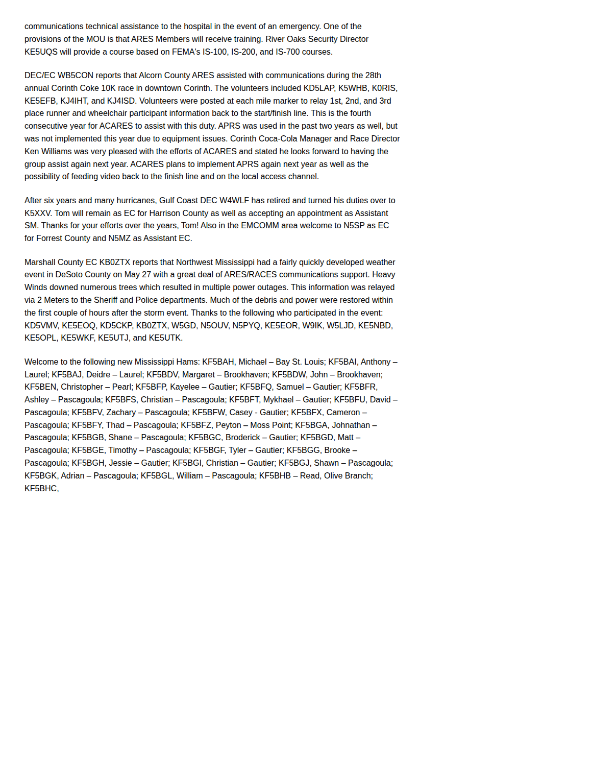communications technical assistance to the hospital in the event of an emergency. One of the provisions of the MOU is that ARES Members will receive training. River Oaks Security Director KE5UQS will provide a course based on FEMA's IS-100, IS-200, and IS-700 courses.
DEC/EC WB5CON reports that Alcorn County ARES assisted with communications during the 28th annual Corinth Coke 10K race in downtown Corinth. The volunteers included KD5LAP, K5WHB, K0RIS, KE5EFB, KJ4IHT, and KJ4ISD. Volunteers were posted at each mile marker to relay 1st, 2nd, and 3rd place runner and wheelchair participant information back to the start/finish line. This is the fourth consecutive year for ACARES to assist with this duty. APRS was used in the past two years as well, but was not implemented this year due to equipment issues. Corinth Coca-Cola Manager and Race Director Ken Williams was very pleased with the efforts of ACARES and stated he looks forward to having the group assist again next year. ACARES plans to implement APRS again next year as well as the possibility of feeding video back to the finish line and on the local access channel.
After six years and many hurricanes, Gulf Coast DEC W4WLF has retired and turned his duties over to K5XXV. Tom will remain as EC for Harrison County as well as accepting an appointment as Assistant SM. Thanks for your efforts over the years, Tom! Also in the EMCOMM area welcome to N5SP as EC for Forrest County and N5MZ as Assistant EC.
Marshall County EC KB0ZTX reports that Northwest Mississippi had a fairly quickly developed weather event in DeSoto County on May 27 with a great deal of ARES/RACES communications support. Heavy Winds downed numerous trees which resulted in multiple power outages. This information was relayed via 2 Meters to the Sheriff and Police departments. Much of the debris and power were restored within the first couple of hours after the storm event. Thanks to the following who participated in the event: KD5VMV, KE5EOQ, KD5CKP, KB0ZTX, W5GD, N5OUV, N5PYQ, KE5EOR, W9IK, W5LJD, KE5NBD, KE5OPL, KE5WKF, KE5UTJ, and KE5UTK.
Welcome to the following new Mississippi Hams: KF5BAH, Michael – Bay St. Louis; KF5BAI, Anthony – Laurel; KF5BAJ, Deidre – Laurel; KF5BDV, Margaret – Brookhaven; KF5BDW, John – Brookhaven; KF5BEN, Christopher – Pearl; KF5BFP, Kayelee – Gautier; KF5BFQ, Samuel – Gautier; KF5BFR, Ashley – Pascagoula; KF5BFS, Christian – Pascagoula; KF5BFT, Mykhael – Gautier; KF5BFU, David – Pascagoula; KF5BFV, Zachary – Pascagoula; KF5BFW, Casey - Gautier; KF5BFX, Cameron – Pascagoula; KF5BFY, Thad – Pascagoula; KF5BFZ, Peyton – Moss Point; KF5BGA, Johnathan – Pascagoula; KF5BGB, Shane – Pascagoula; KF5BGC, Broderick – Gautier; KF5BGD, Matt – Pascagoula; KF5BGE, Timothy – Pascagoula; KF5BGF, Tyler – Gautier; KF5BGG, Brooke – Pascagoula; KF5BGH, Jessie – Gautier; KF5BGI, Christian – Gautier; KF5BGJ, Shawn – Pascagoula; KF5BGK, Adrian – Pascagoula; KF5BGL, William – Pascagoula; KF5BHB – Read, Olive Branch; KF5BHC,